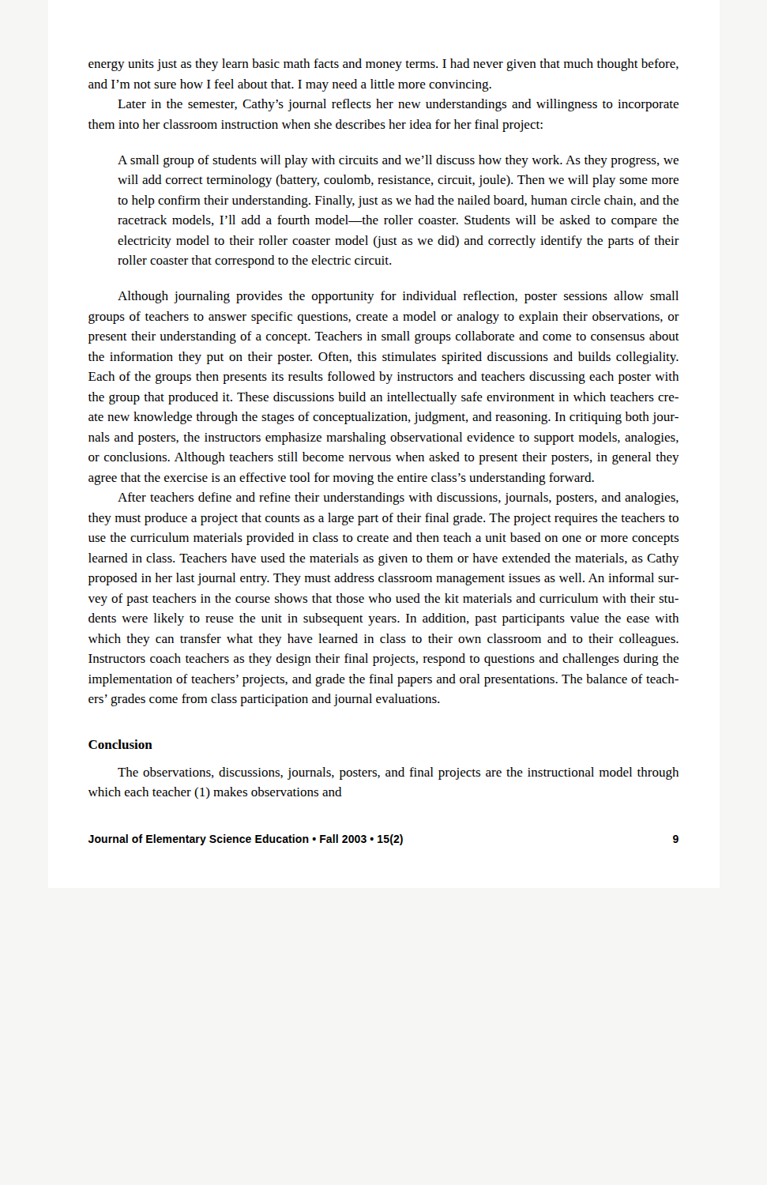energy units just as they learn basic math facts and money terms. I had never given that much thought before, and I’m not sure how I feel about that. I may need a little more convincing.
Later in the semester, Cathy’s journal reflects her new understandings and willingness to incorporate them into her classroom instruction when she describes her idea for her final project:
A small group of students will play with circuits and we’ll discuss how they work. As they progress, we will add correct terminology (battery, coulomb, resistance, circuit, joule). Then we will play some more to help confirm their understanding. Finally, just as we had the nailed board, human circle chain, and the racetrack models, I’ll add a fourth model—the roller coaster. Students will be asked to compare the electricity model to their roller coaster model (just as we did) and correctly identify the parts of their roller coaster that correspond to the electric circuit.
Although journaling provides the opportunity for individual reflection, poster sessions allow small groups of teachers to answer specific questions, create a model or analogy to explain their observations, or present their understanding of a concept. Teachers in small groups collaborate and come to consensus about the information they put on their poster. Often, this stimulates spirited discussions and builds collegiality. Each of the groups then presents its results followed by instructors and teachers discussing each poster with the group that produced it. These discussions build an intellectually safe environment in which teachers create new knowledge through the stages of conceptualization, judgment, and reasoning. In critiquing both journals and posters, the instructors emphasize marshaling observational evidence to support models, analogies, or conclusions. Although teachers still become nervous when asked to present their posters, in general they agree that the exercise is an effective tool for moving the entire class’s understanding forward.
After teachers define and refine their understandings with discussions, journals, posters, and analogies, they must produce a project that counts as a large part of their final grade. The project requires the teachers to use the curriculum materials provided in class to create and then teach a unit based on one or more concepts learned in class. Teachers have used the materials as given to them or have extended the materials, as Cathy proposed in her last journal entry. They must address classroom management issues as well. An informal survey of past teachers in the course shows that those who used the kit materials and curriculum with their students were likely to reuse the unit in subsequent years. In addition, past participants value the ease with which they can transfer what they have learned in class to their own classroom and to their colleagues. Instructors coach teachers as they design their final projects, respond to questions and challenges during the implementation of teachers’ projects, and grade the final papers and oral presentations. The balance of teachers’ grades come from class participation and journal evaluations.
Conclusion
The observations, discussions, journals, posters, and final projects are the instructional model through which each teacher (1) makes observations and
9 Journal of Elementary Science Education • Fall 2003 • 15(2)